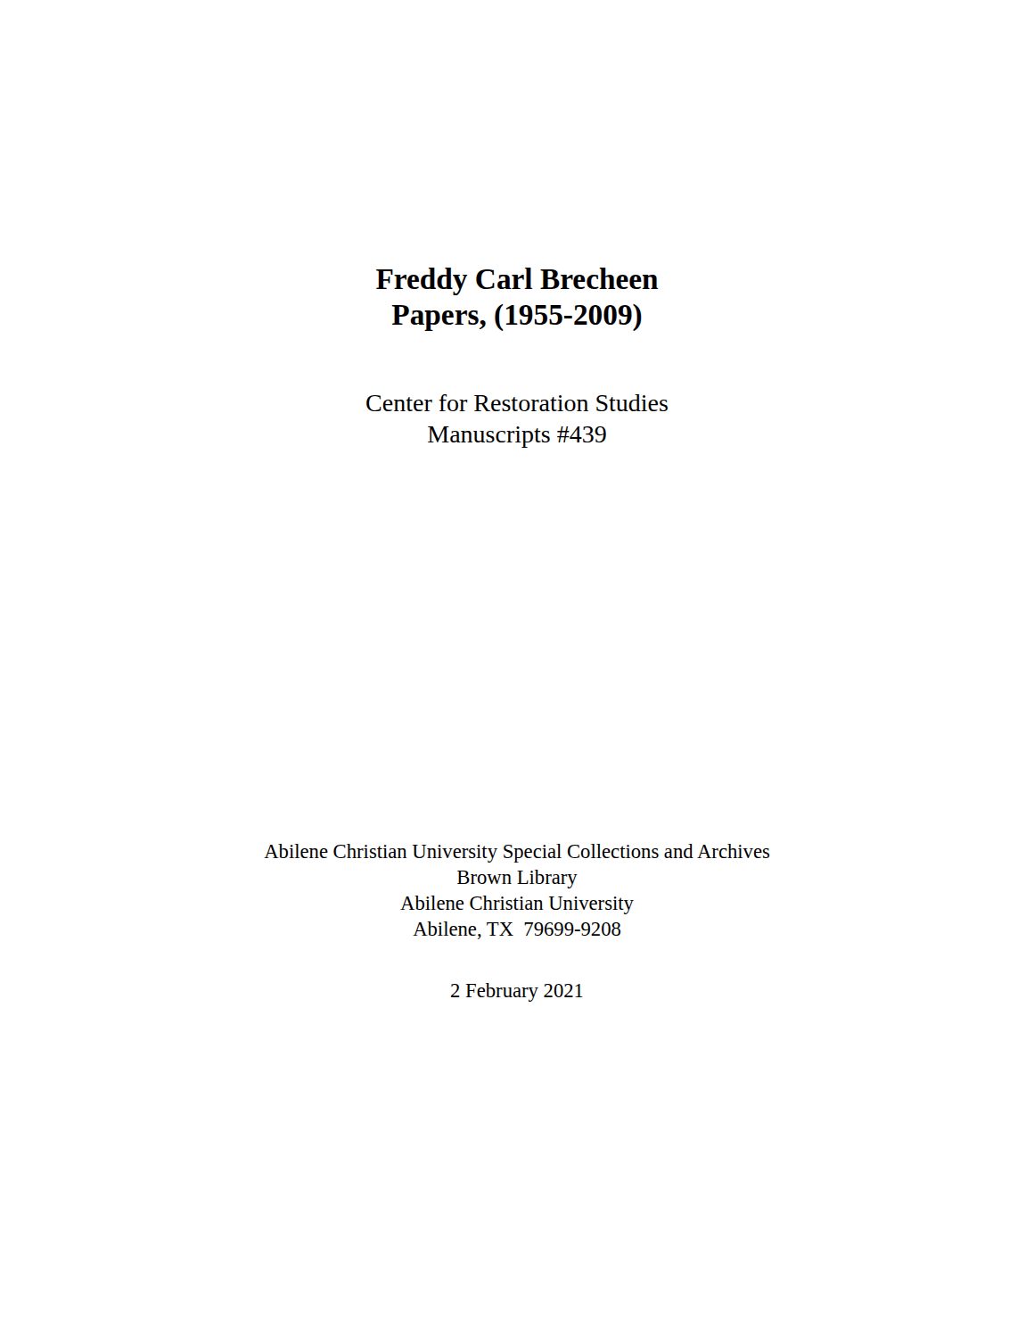Freddy Carl Brecheen
Papers, (1955-2009)
Center for Restoration Studies
Manuscripts #439
Abilene Christian University Special Collections and Archives
Brown Library
Abilene Christian University
Abilene, TX 79699-9208
2 February 2021